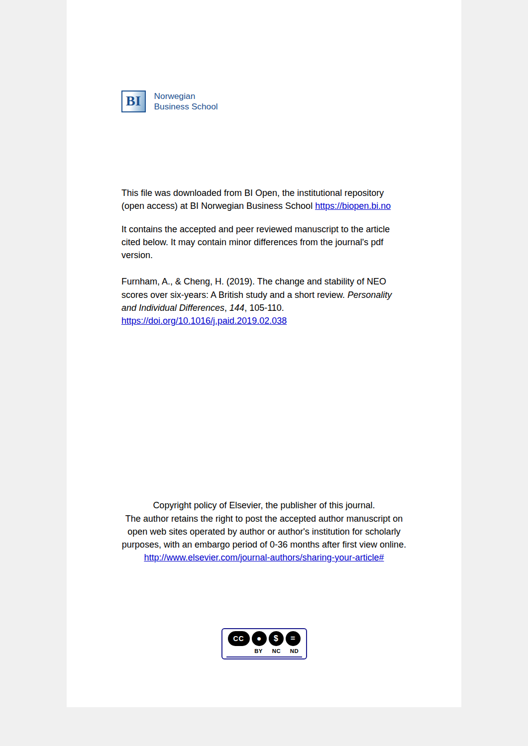BI Norwegian
Business School
This file was downloaded from BI Open, the institutional repository (open access) at BI Norwegian Business School https://biopen.bi.no
It contains the accepted and peer reviewed manuscript to the article cited below. It may contain minor differences from the journal's pdf version.
Furnham, A., & Cheng, H. (2019). The change and stability of NEO scores over six-years: A British study and a short review. Personality and Individual Differences, 144, 105-110. https://doi.org/10.1016/j.paid.2019.02.038
Copyright policy of Elsevier, the publisher of this journal.
The author retains the right to post the accepted author manuscript on open web sites operated by author or author's institution for scholarly purposes, with an embargo period of 0-36 months after first view online.
http://www.elsevier.com/journal-authors/sharing-your-article#
CC
●
$
=
BY NC ND